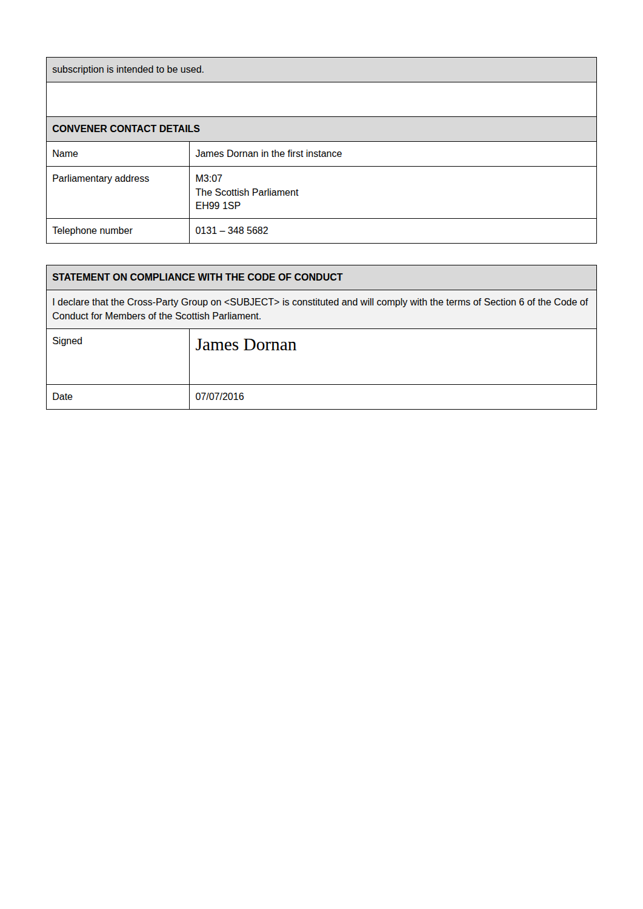| subscription is intended to be used. |
| CONVENER CONTACT DETAILS |
| Name | James Dornan in the first instance |
| Parliamentary address | M3:07 The Scottish Parliament EH99 1SP |
| Telephone number | 0131 – 348 5682 |
| STATEMENT ON COMPLIANCE WITH THE CODE OF CONDUCT |
| I declare that the Cross-Party Group on <SUBJECT> is constituted and will comply with the terms of Section 6 of the Code of Conduct for Members of the Scottish Parliament. |
| Signed | James Dornan |
| Date | 07/07/2016 |